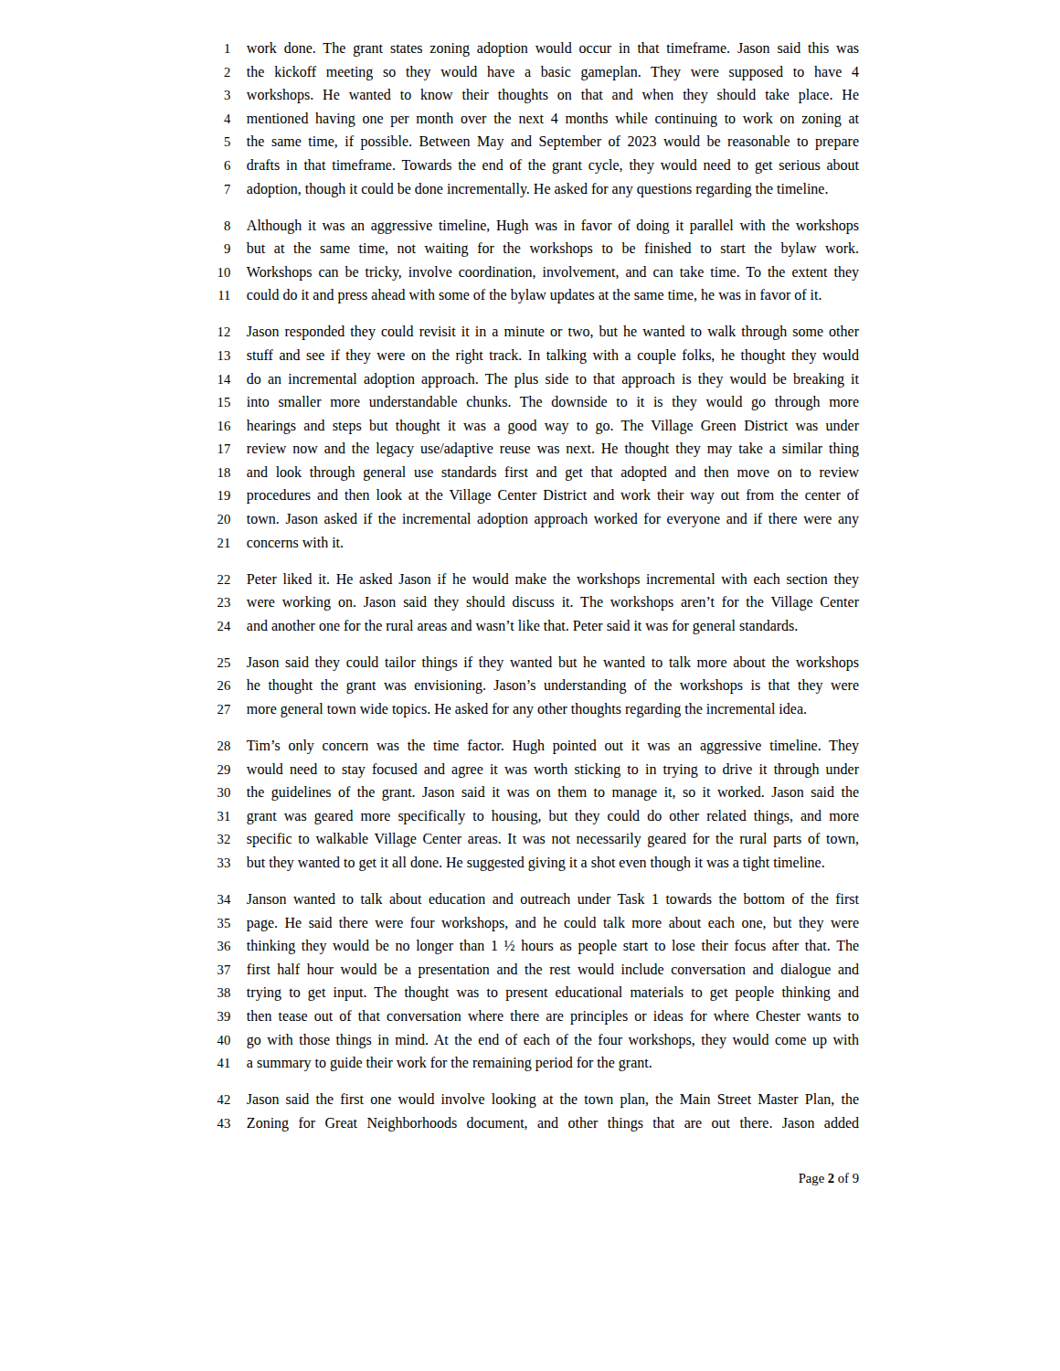1 work done. The grant states zoning adoption would occur in that timeframe. Jason said this was
2 the kickoff meeting so they would have a basic gameplan. They were supposed to have 4
3 workshops. He wanted to know their thoughts on that and when they should take place. He
4 mentioned having one per month over the next 4 months while continuing to work on zoning at
5 the same time, if possible. Between May and September of 2023 would be reasonable to prepare
6 drafts in that timeframe. Towards the end of the grant cycle, they would need to get serious about
7 adoption, though it could be done incrementally. He asked for any questions regarding the timeline.
8 Although it was an aggressive timeline, Hugh was in favor of doing it parallel with the workshops
9 but at the same time, not waiting for the workshops to be finished to start the bylaw work.
10 Workshops can be tricky, involve coordination, involvement, and can take time. To the extent they
11 could do it and press ahead with some of the bylaw updates at the same time, he was in favor of it.
12 Jason responded they could revisit it in a minute or two, but he wanted to walk through some other
13 stuff and see if they were on the right track. In talking with a couple folks, he thought they would
14 do an incremental adoption approach. The plus side to that approach is they would be breaking it
15 into smaller more understandable chunks. The downside to it is they would go through more
16 hearings and steps but thought it was a good way to go. The Village Green District was under
17 review now and the legacy use/adaptive reuse was next. He thought they may take a similar thing
18 and look through general use standards first and get that adopted and then move on to review
19 procedures and then look at the Village Center District and work their way out from the center of
20 town. Jason asked if the incremental adoption approach worked for everyone and if there were any
21 concerns with it.
22 Peter liked it. He asked Jason if he would make the workshops incremental with each section they
23 were working on. Jason said they should discuss it. The workshops aren’t for the Village Center
24 and another one for the rural areas and wasn’t like that. Peter said it was for general standards.
25 Jason said they could tailor things if they wanted but he wanted to talk more about the workshops
26 he thought the grant was envisioning. Jason’s understanding of the workshops is that they were
27 more general town wide topics. He asked for any other thoughts regarding the incremental idea.
28 Tim’s only concern was the time factor. Hugh pointed out it was an aggressive timeline. They
29 would need to stay focused and agree it was worth sticking to in trying to drive it through under
30 the guidelines of the grant. Jason said it was on them to manage it, so it worked. Jason said the
31 grant was geared more specifically to housing, but they could do other related things, and more
32 specific to walkable Village Center areas. It was not necessarily geared for the rural parts of town,
33 but they wanted to get it all done. He suggested giving it a shot even though it was a tight timeline.
34 Janson wanted to talk about education and outreach under Task 1 towards the bottom of the first
35 page. He said there were four workshops, and he could talk more about each one, but they were
36 thinking they would be no longer than 1 ½ hours as people start to lose their focus after that. The
37 first half hour would be a presentation and the rest would include conversation and dialogue and
38 trying to get input. The thought was to present educational materials to get people thinking and
39 then tease out of that conversation where there are principles or ideas for where Chester wants to
40 go with those things in mind. At the end of each of the four workshops, they would come up with
41 a summary to guide their work for the remaining period for the grant.
42 Jason said the first one would involve looking at the town plan, the Main Street Master Plan, the
43 Zoning for Great Neighborhoods document, and other things that are out there. Jason added
Page 2 of 9